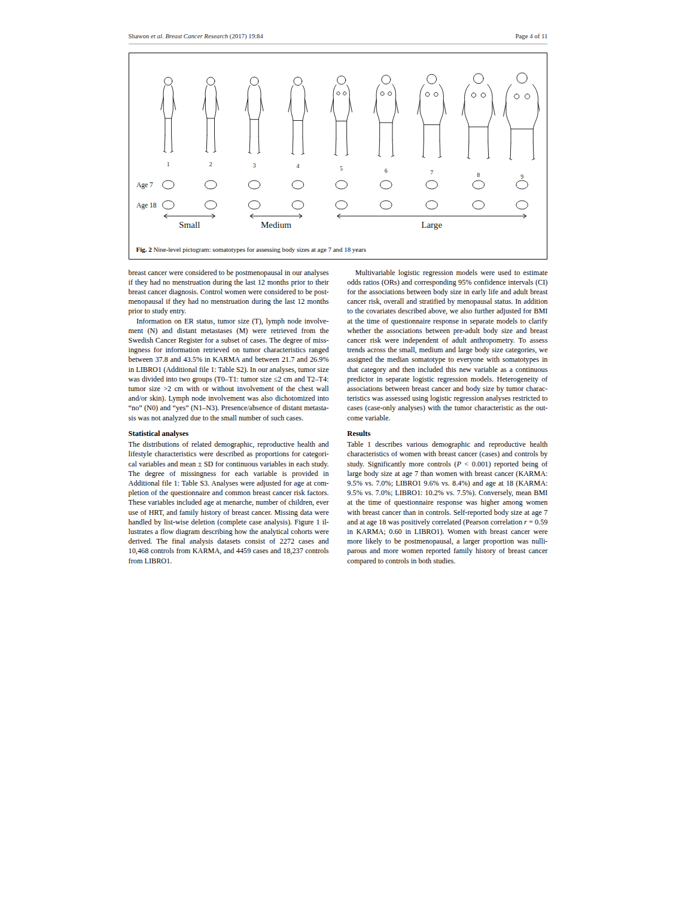Shawon et al. Breast Cancer Research (2017) 19:84
Page 4 of 11
1 2 3 4 5 6 7 8 9 Age 7 Age 18 Small Medium Large
Fig. 2 Nine-level pictogram: somatotypes for assessing body sizes at age 7 and 18 years
breast cancer were considered to be postmenopausal in our analyses if they had no menstruation during the last 12 months prior to their breast cancer diagnosis. Control women were considered to be postmenopausal if they had no menstruation during the last 12 months prior to study entry.
Information on ER status, tumor size (T), lymph node involvement (N) and distant metastases (M) were retrieved from the Swedish Cancer Register for a subset of cases. The degree of missingness for information retrieved on tumor characteristics ranged between 37.8 and 43.5% in KARMA and between 21.7 and 26.9% in LIBRO1 (Additional file 1: Table S2). In our analyses, tumor size was divided into two groups (T0–T1: tumor size ≤2 cm and T2–T4: tumor size >2 cm with or without involvement of the chest wall and/or skin). Lymph node involvement was also dichotomized into “no” (N0) and “yes” (N1–N3). Presence/absence of distant metastasis was not analyzed due to the small number of such cases.
Statistical analyses
The distributions of related demographic, reproductive health and lifestyle characteristics were described as proportions for categorical variables and mean ± SD for continuous variables in each study. The degree of missingness for each variable is provided in Additional file 1: Table S3. Analyses were adjusted for age at completion of the questionnaire and common breast cancer risk factors. These variables included age at menarche, number of children, ever use of HRT, and family history of breast cancer. Missing data were handled by list-wise deletion (complete case analysis). Figure 1 illustrates a flow diagram describing how the analytical cohorts were derived. The final analysis datasets consist of 2272 cases and 10,468 controls from KARMA, and 4459 cases and 18,237 controls from LIBRO1.
Multivariable logistic regression models were used to estimate odds ratios (ORs) and corresponding 95% confidence intervals (CI) for the associations between body size in early life and adult breast cancer risk, overall and stratified by menopausal status. In addition to the covariates described above, we also further adjusted for BMI at the time of questionnaire response in separate models to clarify whether the associations between pre-adult body size and breast cancer risk were independent of adult anthropometry. To assess trends across the small, medium and large body size categories, we assigned the median somatotype to everyone with somatotypes in that category and then included this new variable as a continuous predictor in separate logistic regression models. Heterogeneity of associations between breast cancer and body size by tumor characteristics was assessed using logistic regression analyses restricted to cases (case-only analyses) with the tumor characteristic as the outcome variable.
Results
Table 1 describes various demographic and reproductive health characteristics of women with breast cancer (cases) and controls by study. Significantly more controls (P < 0.001) reported being of large body size at age 7 than women with breast cancer (KARMA: 9.5% vs. 7.0%; LIBRO1 9.6% vs. 8.4%) and age at 18 (KARMA: 9.5% vs. 7.0%; LIBRO1: 10.2% vs. 7.5%). Conversely, mean BMI at the time of questionnaire response was higher among women with breast cancer than in controls. Self-reported body size at age 7 and at age 18 was positively correlated (Pearson correlation r = 0.59 in KARMA; 0.60 in LIBRO1). Women with breast cancer were more likely to be postmenopausal, a larger proportion was nulliparous and more women reported family history of breast cancer compared to controls in both studies.